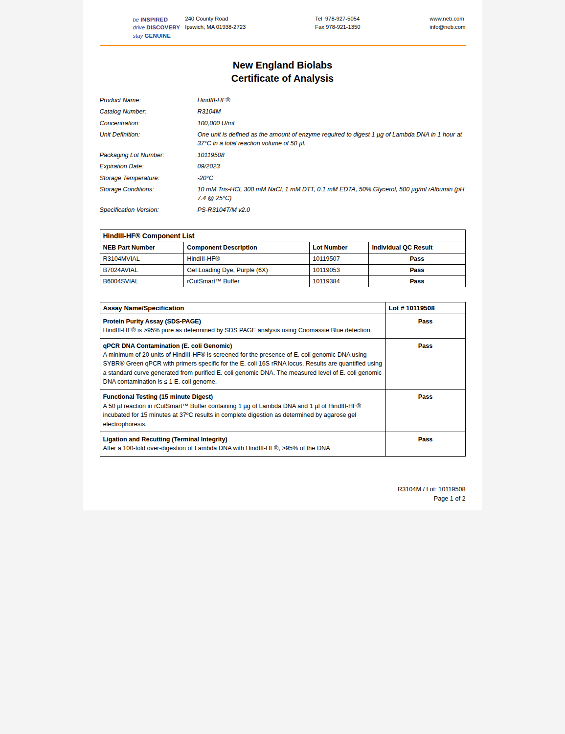be INSPIRED
drive DISCOVERY
stay GENUINE
240 County Road
Ipswich, MA 01938-2723
Tel 978-927-5054
Fax 978-921-1350
www.neb.com
info@neb.com
New England Biolabs
Certificate of Analysis
| Product Name: | HindIII-HF® |
| Catalog Number: | R3104M |
| Concentration: | 100,000 U/ml |
| Unit Definition: | One unit is defined as the amount of enzyme required to digest 1 µg of Lambda DNA in 1 hour at 37°C in a total reaction volume of 50 µl. |
| Packaging Lot Number: | 10119508 |
| Expiration Date: | 09/2023 |
| Storage Temperature: | -20°C |
| Storage Conditions: | 10 mM Tris-HCl, 300 mM NaCl, 1 mM DTT, 0.1 mM EDTA, 50% Glycerol, 500 µg/ml rAlbumin (pH 7.4 @ 25°C) |
| Specification Version: | PS-R3104T/M v2.0 |
HindIII-HF® Component List
| NEB Part Number | Component Description | Lot Number | Individual QC Result |
| --- | --- | --- | --- |
| R3104MVIAL | HindIII-HF® | 10119507 | Pass |
| B7024AVIAL | Gel Loading Dye, Purple (6X) | 10119053 | Pass |
| B6004SVIAL | rCutSmart™ Buffer | 10119384 | Pass |
| Assay Name/Specification | Lot # 10119508 |
| --- | --- |
| Protein Purity Assay (SDS-PAGE) HindIII-HF® is >95% pure as determined by SDS PAGE analysis using Coomassie Blue detection. | Pass |
| qPCR DNA Contamination (E. coli Genomic) A minimum of 20 units of HindIII-HF® is screened for the presence of E. coli genomic DNA using SYBR® Green qPCR with primers specific for the E. coli 16S rRNA locus. Results are quantified using a standard curve generated from purified E. coli genomic DNA. The measured level of E. coli genomic DNA contamination is ≤ 1 E. coli genome. | Pass |
| Functional Testing (15 minute Digest) A 50 µl reaction in rCutSmart™ Buffer containing 1 µg of Lambda DNA and 1 µl of HindIII-HF® incubated for 15 minutes at 37ºC results in complete digestion as determined by agarose gel electrophoresis. | Pass |
| Ligation and Recutting (Terminal Integrity) After a 100-fold over-digestion of Lambda DNA with HindIII-HF®, >95% of the DNA | Pass |
R3104M / Lot: 10119508
Page 1 of 2